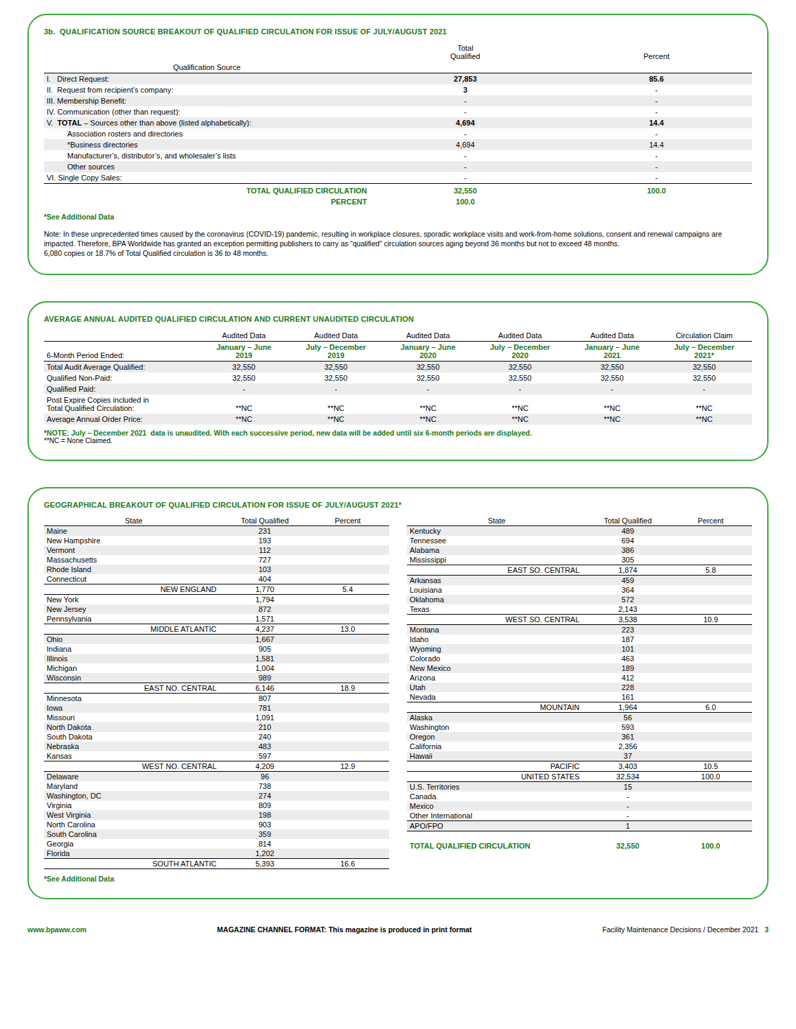3b. QUALIFICATION SOURCE BREAKOUT OF QUALIFIED CIRCULATION FOR ISSUE OF JULY/AUGUST 2021
| | Total Qualified | Percent |
| Qualification Source | | |
| I. Direct Request: | 27,853 | 85.6 |
| II. Request from recipient’s company: | 3 | - |
| III. Membership Benefit: | - | - |
| IV. Communication (other than request): | - | - |
| V. TOTAL – Sources other than above (listed alphabetically): | 4,694 | 14.4 |
| Association rosters and directories | - | - |
| *Business directories | 4,694 | 14.4 |
| Manufacturer’s, distributor’s, and wholesaler’s lists | - | - |
| Other sources | - | - |
| VI. Single Copy Sales: | - | - |
| TOTAL QUALIFIED CIRCULATION | 32,550 | 100.0 |
| PERCENT | 100.0 | |
*See Additional Data
Note: In these unprecedented times caused by the coronavirus (COVID-19) pandemic, resulting in workplace closures, sporadic workplace visits and work-from-home solutions, consent and renewal campaigns are impacted. Therefore, BPA Worldwide has granted an exception permitting publishers to carry as “qualified” circulation sources aging beyond 36 months but not to exceed 48 months.
6,080 copies or 18.7% of Total Qualified circulation is 36 to 48 months.
AVERAGE ANNUAL AUDITED QUALIFIED CIRCULATION AND CURRENT UNAUDITED CIRCULATION
| | Audited Data | Audited Data | Audited Data | Audited Data | Audited Data | Circulation Claim |
| 6-Month Period Ended: | January – June 2019 | July – December 2019 | January – June 2020 | July – December 2020 | January – June 2021 | July – December 2021* |
| Total Audit Average Qualified: | 32,550 | 32,550 | 32,550 | 32,550 | 32,550 | 32,550 |
| Qualified Non-Paid: | 32,550 | 32,550 | 32,550 | 32,550 | 32,550 | 32,550 |
| Qualified Paid: | - | - | - | - | - | - |
| Post Expire Copies included in Total Qualified Circulation: | **NC | **NC | **NC | **NC | **NC | **NC |
| Average Annual Order Price: | **NC | **NC | **NC | **NC | **NC | **NC |
*NOTE: July – December 2021 data is unaudited. With each successive period, new data will be added until six 6-month periods are displayed.
**NC = None Claimed.
GEOGRAPHICAL BREAKOUT OF QUALIFIED CIRCULATION FOR ISSUE OF JULY/AUGUST 2021*
| State | Total Qualified | Percent |
| Maine | 231 | |
| New Hampshire | 193 | |
| Vermont | 112 | |
| Massachusetts | 727 | |
| Rhode Island | 103 | |
| Connecticut | 404 | |
| NEW ENGLAND | 1,770 | 5.4 |
| New York | 1,794 | |
| New Jersey | 872 | |
| Pennsylvania | 1,571 | |
| MIDDLE ATLANTIC | 4,237 | 13.0 |
| Ohio | 1,667 | |
| Indiana | 905 | |
| Illinois | 1,581 | |
| Michigan | 1,004 | |
| Wisconsin | 989 | |
| EAST NO. CENTRAL | 6,146 | 18.9 |
| Minnesota | 807 | |
| Iowa | 781 | |
| Missouri | 1,091 | |
| North Dakota | 210 | |
| South Dakota | 240 | |
| Nebraska | 483 | |
| Kansas | 597 | |
| WEST NO. CENTRAL | 4,209 | 12.9 |
| Delaware | 96 | |
| Maryland | 738 | |
| Washington, DC | 274 | |
| Virginia | 809 | |
| West Virginia | 198 | |
| North Carolina | 903 | |
| South Carolina | 359 | |
| Georgia | 814 | |
| Florida | 1,202 | |
| SOUTH ATLANTIC | 5,393 | 16.6 |
| State | Total Qualified | Percent |
| Kentucky | 489 | |
| Tennessee | 694 | |
| Alabama | 386 | |
| Mississippi | 305 | |
| EAST SO. CENTRAL | 1,874 | 5.8 |
| Arkansas | 459 | |
| Louisiana | 364 | |
| Oklahoma | 572 | |
| Texas | 2,143 | |
| WEST SO. CENTRAL | 3,538 | 10.9 |
| Montana | 223 | |
| Idaho | 187 | |
| Wyoming | 101 | |
| Colorado | 463 | |
| New Mexico | 189 | |
| Arizona | 412 | |
| Utah | 228 | |
| Nevada | 161 | |
| MOUNTAIN | 1,964 | 6.0 |
| Alaska | 56 | |
| Washington | 593 | |
| Oregon | 361 | |
| California | 2,356 | |
| Hawaii | 37 | |
| PACIFIC | 3,403 | 10.5 |
| UNITED STATES | 32,534 | 100.0 |
| U.S. Territories | 15 | |
| Canada | - | |
| Mexico | - | |
| Other International | - | |
| APO/FPO | 1 | |
| TOTAL QUALIFIED CIRCULATION | 32,550 | 100.0 |
*See Additional Data
www.bpaww.com MAGAZINE CHANNEL FORMAT: This magazine is produced in print format Facility Maintenance Decisions / December 2021 3